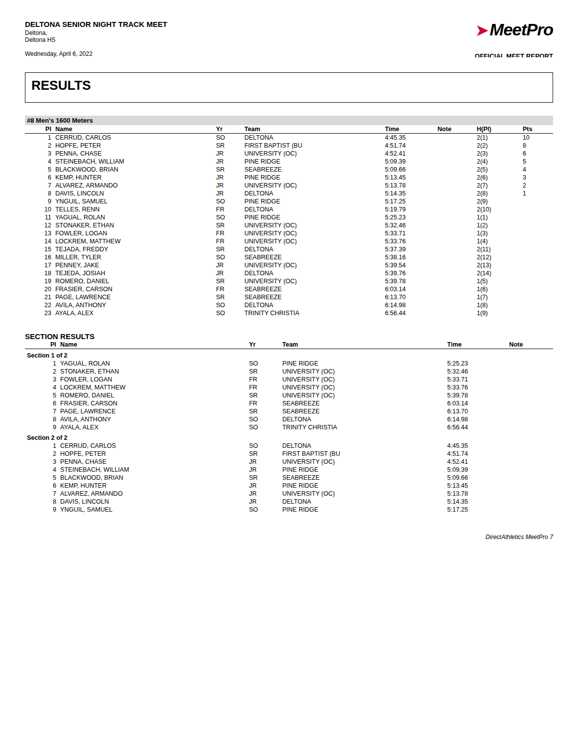DELTONA SENIOR NIGHT TRACK MEET
Deltona,
Deltona HS
Wednesday, April 6, 2022
➤MeetPro
OFFICIAL MEET REPORT
printed: 4/7/2022 5:44 AM
RESULTS
#8 Men's 1600 Meters
| Pl | Name | Yr | Team | Time | Note | H(Pl) | Pts |
| --- | --- | --- | --- | --- | --- | --- | --- |
| 1 | CERRUD, CARLOS | SO | DELTONA | 4:45.35 | | 2(1) | 10 |
| 2 | HOPFE, PETER | SR | FIRST BAPTIST (BU | 4:51.74 | | 2(2) | 8 |
| 3 | PENNA, CHASE | JR | UNIVERSITY (OC) | 4:52.41 | | 2(3) | 6 |
| 4 | STEINEBACH, WILLIAM | JR | PINE RIDGE | 5:09.39 | | 2(4) | 5 |
| 5 | BLACKWOOD, BRIAN | SR | SEABREEZE | 5:09.66 | | 2(5) | 4 |
| 6 | KEMP, HUNTER | JR | PINE RIDGE | 5:13.45 | | 2(6) | 3 |
| 7 | ALVAREZ, ARMANDO | JR | UNIVERSITY (OC) | 5:13.78 | | 2(7) | 2 |
| 8 | DAVIS, LINCOLN | JR | DELTONA | 5:14.35 | | 2(8) | 1 |
| 9 | YNGUIL, SAMUEL | SO | PINE RIDGE | 5:17.25 | | 2(9) | |
| 10 | TELLES, RENN | FR | DELTONA | 5:19.79 | | 2(10) | |
| 11 | YAGUAL, ROLAN | SO | PINE RIDGE | 5:25.23 | | 1(1) | |
| 12 | STONAKER, ETHAN | SR | UNIVERSITY (OC) | 5:32.46 | | 1(2) | |
| 13 | FOWLER, LOGAN | FR | UNIVERSITY (OC) | 5:33.71 | | 1(3) | |
| 14 | LOCKREM, MATTHEW | FR | UNIVERSITY (OC) | 5:33.76 | | 1(4) | |
| 15 | TEJADA, FREDDY | SR | DELTONA | 5:37.39 | | 2(11) | |
| 16 | MILLER, TYLER | SO | SEABREEZE | 5:38.16 | | 2(12) | |
| 17 | PENNEY, JAKE | JR | UNIVERSITY (OC) | 5:39.54 | | 2(13) | |
| 18 | TEJEDA, JOSIAH | JR | DELTONA | 5:39.76 | | 2(14) | |
| 19 | ROMERO, DANIEL | SR | UNIVERSITY (OC) | 5:39.78 | | 1(5) | |
| 20 | FRASIER, CARSON | FR | SEABREEZE | 6:03.14 | | 1(6) | |
| 21 | PAGE, LAWRENCE | SR | SEABREEZE | 6:13.70 | | 1(7) | |
| 22 | AVILA, ANTHONY | SO | DELTONA | 6:14.98 | | 1(8) | |
| 23 | AYALA, ALEX | SO | TRINITY CHRISTIA | 6:56.44 | | 1(9) | |
SECTION RESULTS
| Pl | Name | Yr | Team | Time | Note |
| --- | --- | --- | --- | --- | --- |
| Section 1 of 2 |
| 1 | YAGUAL, ROLAN | SO | PINE RIDGE | 5:25.23 | |
| 2 | STONAKER, ETHAN | SR | UNIVERSITY (OC) | 5:32.46 | |
| 3 | FOWLER, LOGAN | FR | UNIVERSITY (OC) | 5:33.71 | |
| 4 | LOCKREM, MATTHEW | FR | UNIVERSITY (OC) | 5:33.76 | |
| 5 | ROMERO, DANIEL | SR | UNIVERSITY (OC) | 5:39.78 | |
| 6 | FRASIER, CARSON | FR | SEABREEZE | 6:03.14 | |
| 7 | PAGE, LAWRENCE | SR | SEABREEZE | 6:13.70 | |
| 8 | AVILA, ANTHONY | SO | DELTONA | 6:14.98 | |
| 9 | AYALA, ALEX | SO | TRINITY CHRISTIA | 6:56.44 | |
| Section 2 of 2 |
| 1 | CERRUD, CARLOS | SO | DELTONA | 4:45.35 | |
| 2 | HOPFE, PETER | SR | FIRST BAPTIST (BU | 4:51.74 | |
| 3 | PENNA, CHASE | JR | UNIVERSITY (OC) | 4:52.41 | |
| 4 | STEINEBACH, WILLIAM | JR | PINE RIDGE | 5:09.39 | |
| 5 | BLACKWOOD, BRIAN | SR | SEABREEZE | 5:09.66 | |
| 6 | KEMP, HUNTER | JR | PINE RIDGE | 5:13.45 | |
| 7 | ALVAREZ, ARMANDO | JR | UNIVERSITY (OC) | 5:13.78 | |
| 8 | DAVIS, LINCOLN | JR | DELTONA | 5:14.35 | |
| 9 | YNGUIL, SAMUEL | SO | PINE RIDGE | 5:17.25 | |
DirectAthletics MeetPro 7